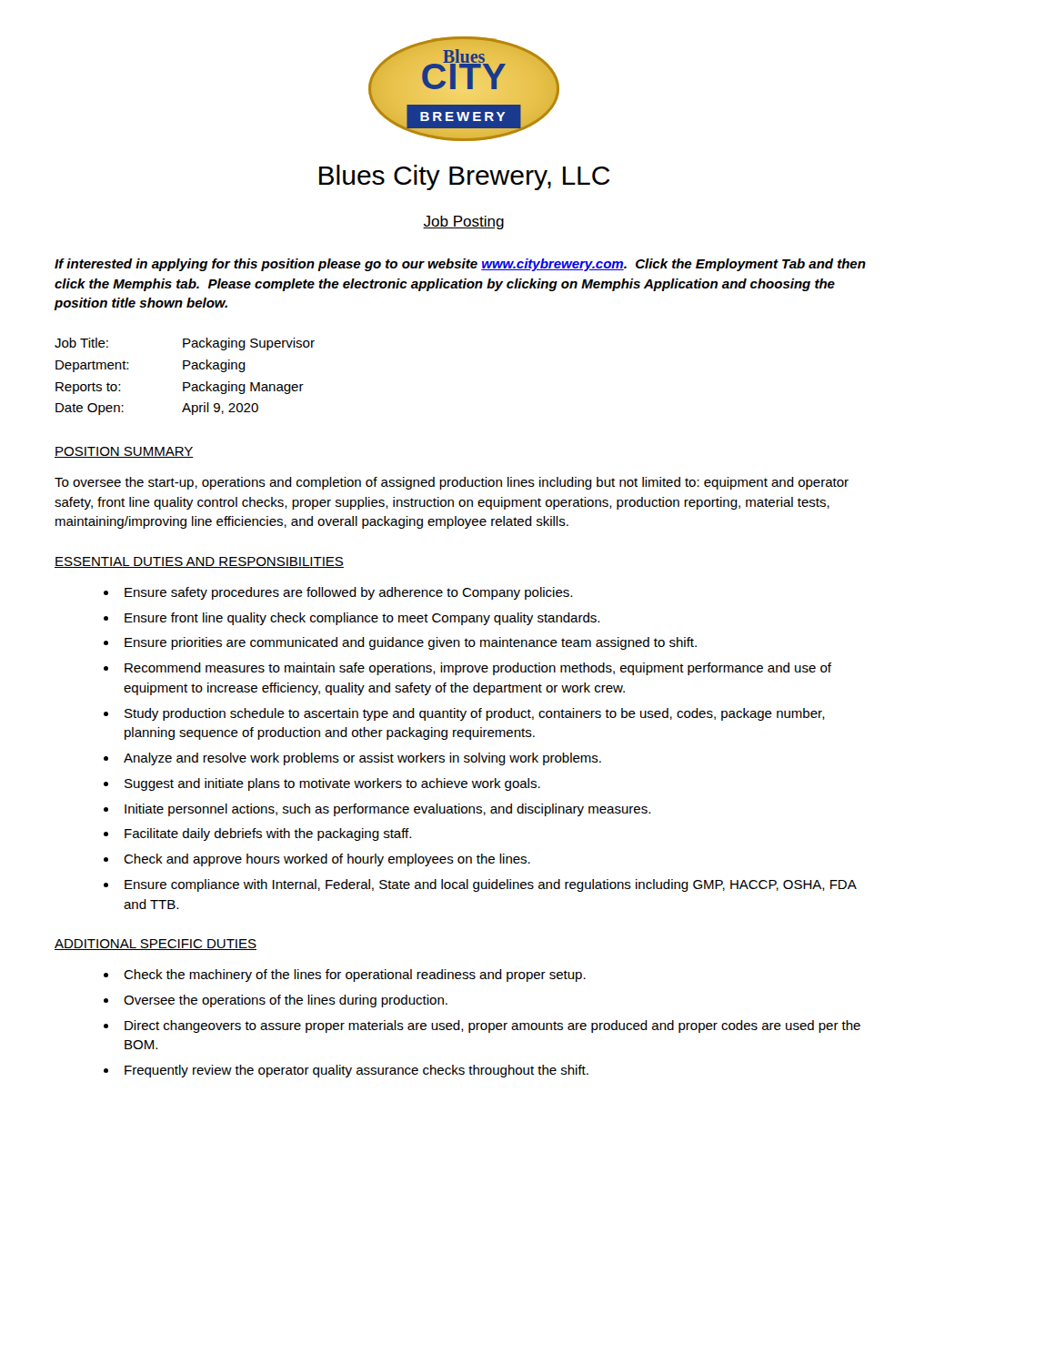Blues CITY BREWERY
Blues City Brewery, LLC
Job Posting
If interested in applying for this position please go to our website www.citybrewery.com. Click the Employment Tab and then click the Memphis tab. Please complete the electronic application by clicking on Memphis Application and choosing the position title shown below.
| Job Title: | Packaging Supervisor |
| Department: | Packaging |
| Reports to: | Packaging Manager |
| Date Open: | April 9, 2020 |
Position Summary
To oversee the start-up, operations and completion of assigned production lines including but not limited to: equipment and operator safety, front line quality control checks, proper supplies, instruction on equipment operations, production reporting, material tests, maintaining/improving line efficiencies, and overall packaging employee related skills.
Essential Duties and Responsibilities
Ensure safety procedures are followed by adherence to Company policies.
Ensure front line quality check compliance to meet Company quality standards.
Ensure priorities are communicated and guidance given to maintenance team assigned to shift.
Recommend measures to maintain safe operations, improve production methods, equipment performance and use of equipment to increase efficiency, quality and safety of the department or work crew.
Study production schedule to ascertain type and quantity of product, containers to be used, codes, package number, planning sequence of production and other packaging requirements.
Analyze and resolve work problems or assist workers in solving work problems.
Suggest and initiate plans to motivate workers to achieve work goals.
Initiate personnel actions, such as performance evaluations, and disciplinary measures.
Facilitate daily debriefs with the packaging staff.
Check and approve hours worked of hourly employees on the lines.
Ensure compliance with Internal, Federal, State and local guidelines and regulations including GMP, HACCP, OSHA, FDA and TTB.
Additional Specific Duties
Check the machinery of the lines for operational readiness and proper setup.
Oversee the operations of the lines during production.
Direct changeovers to assure proper materials are used, proper amounts are produced and proper codes are used per the BOM.
Frequently review the operator quality assurance checks throughout the shift.